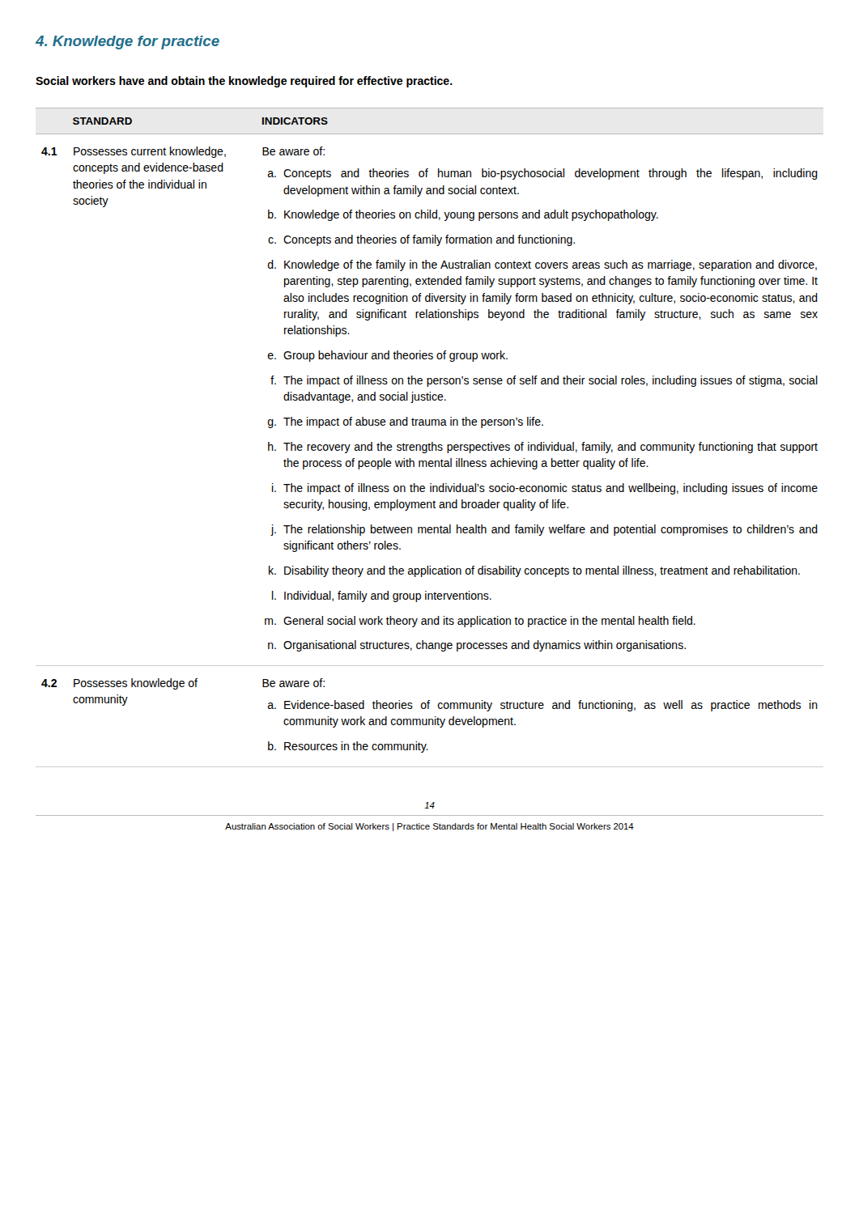4. Knowledge for practice
Social workers have and obtain the knowledge required for effective practice.
| | STANDARD | INDICATORS |
| --- | --- | --- |
| 4.1 | Possesses current knowledge, concepts and evidence-based theories of the individual in society | Be aware of: Concepts and theories of human bio-psychosocial development through the lifespan, including development within a family and social context. Knowledge of theories on child, young persons and adult psychopathology. Concepts and theories of family formation and functioning. Knowledge of the family in the Australian context covers areas such as marriage, separation and divorce, parenting, step parenting, extended family support systems, and changes to family functioning over time. It also includes recognition of diversity in family form based on ethnicity, culture, socio-economic status, and rurality, and significant relationships beyond the traditional family structure, such as same sex relationships. Group behaviour and theories of group work. The impact of illness on the person’s sense of self and their social roles, including issues of stigma, social disadvantage, and social justice. The impact of abuse and trauma in the person’s life. The recovery and the strengths perspectives of individual, family, and community functioning that support the process of people with mental illness achieving a better quality of life. The impact of illness on the individual’s socio-economic status and wellbeing, including issues of income security, housing, employment and broader quality of life. The relationship between mental health and family welfare and potential compromises to children’s and significant others’ roles. Disability theory and the application of disability concepts to mental illness, treatment and rehabilitation. Individual, family and group interventions. General social work theory and its application to practice in the mental health field. Organisational structures, change processes and dynamics within organisations. |
| 4.2 | Possesses knowledge of community | Be aware of: Evidence-based theories of community structure and functioning, as well as practice methods in community work and community development. Resources in the community. |
14
Australian Association of Social Workers | Practice Standards for Mental Health Social Workers 2014